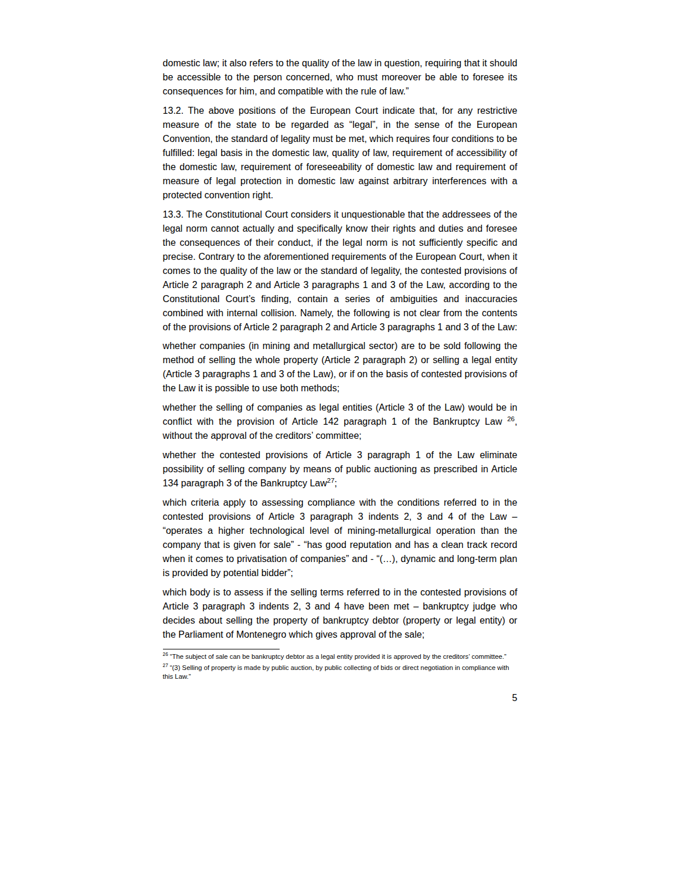domestic law; it also refers to the quality of the law in question, requiring that it should be accessible to the person concerned, who must moreover be able to foresee its consequences for him, and compatible with the rule of law.”
13.2. The above positions of the European Court indicate that, for any restrictive measure of the state to be regarded as “legal”, in the sense of the European Convention, the standard of legality must be met, which requires four conditions to be fulfilled: legal basis in the domestic law, quality of law, requirement of accessibility of the domestic law, requirement of foreseeability of domestic law and requirement of measure of legal protection in domestic law against arbitrary interferences with a protected convention right.
13.3. The Constitutional Court considers it unquestionable that the addressees of the legal norm cannot actually and specifically know their rights and duties and foresee the consequences of their conduct, if the legal norm is not sufficiently specific and precise. Contrary to the aforementioned requirements of the European Court, when it comes to the quality of the law or the standard of legality, the contested provisions of Article 2 paragraph 2 and Article 3 paragraphs 1 and 3 of the Law, according to the Constitutional Court’s finding, contain a series of ambiguities and inaccuracies combined with internal collision. Namely, the following is not clear from the contents of the provisions of Article 2 paragraph 2 and Article 3 paragraphs 1 and 3 of the Law:
whether companies (in mining and metallurgical sector) are to be sold following the method of selling the whole property (Article 2 paragraph 2) or selling a legal entity (Article 3 paragraphs 1 and 3 of the Law), or if on the basis of contested provisions of the Law it is possible to use both methods;
whether the selling of companies as legal entities (Article 3 of the Law) would be in conflict with the provision of Article 142 paragraph 1 of the Bankruptcy Law 26, without the approval of the creditors’ committee;
whether the contested provisions of Article 3 paragraph 1 of the Law eliminate possibility of selling company by means of public auctioning as prescribed in Article 134 paragraph 3 of the Bankruptcy Law27;
which criteria apply to assessing compliance with the conditions referred to in the contested provisions of Article 3 paragraph 3 indents 2, 3 and 4 of the Law – “operates a higher technological level of mining-metallurgical operation than the company that is given for sale” - “has good reputation and has a clean track record when it comes to privatisation of companies” and - “(…), dynamic and long-term plan is provided by potential bidder”;
which body is to assess if the selling terms referred to in the contested provisions of Article 3 paragraph 3 indents 2, 3 and 4 have been met – bankruptcy judge who decides about selling the property of bankruptcy debtor (property or legal entity) or the Parliament of Montenegro which gives approval of the sale;
26 “The subject of sale can be bankruptcy debtor as a legal entity provided it is approved by the creditors’ committee.”
27 “(3) Selling of property is made by public auction, by public collecting of bids or direct negotiation in compliance with this Law.”
5